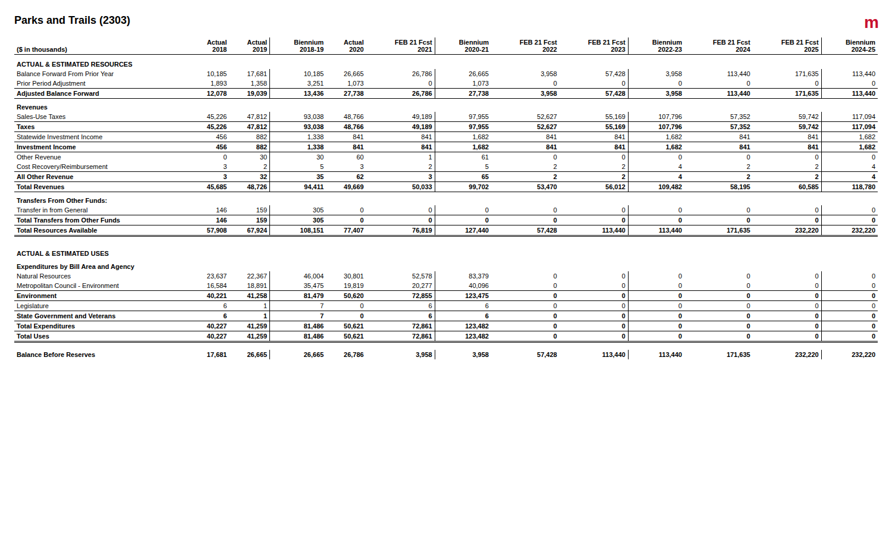m
Parks and Trails (2303)
| ($ in thousands) | Actual 2018 | Actual 2019 | Biennium 2018-19 | Actual 2020 | FEB 21 Fcst 2021 | Biennium 2020-21 | FEB 21 Fcst 2022 | FEB 21 Fcst 2023 | Biennium 2022-23 | FEB 21 Fcst 2024 | FEB 21 Fcst 2025 | Biennium 2024-25 |
| --- | --- | --- | --- | --- | --- | --- | --- | --- | --- | --- | --- | --- |
| ACTUAL & ESTIMATED RESOURCES |
| Balance Forward From Prior Year | 10,185 | 17,681 | 10,185 | 26,665 | 26,786 | 26,665 | 3,958 | 57,428 | 3,958 | 113,440 | 171,635 | 113,440 |
| Prior Period Adjustment | 1,893 | 1,358 | 3,251 | 1,073 | 0 | 1,073 | 0 | 0 | 0 | 0 | 0 | 0 |
| Adjusted Balance Forward | 12,078 | 19,039 | 13,436 | 27,738 | 26,786 | 27,738 | 3,958 | 57,428 | 3,958 | 113,440 | 171,635 | 113,440 |
| Revenues |
| Sales-Use Taxes | 45,226 | 47,812 | 93,038 | 48,766 | 49,189 | 97,955 | 52,627 | 55,169 | 107,796 | 57,352 | 59,742 | 117,094 |
| Taxes | 45,226 | 47,812 | 93,038 | 48,766 | 49,189 | 97,955 | 52,627 | 55,169 | 107,796 | 57,352 | 59,742 | 117,094 |
| Statewide Investment Income | 456 | 882 | 1,338 | 841 | 841 | 1,682 | 841 | 841 | 1,682 | 841 | 841 | 1,682 |
| Investment Income | 456 | 882 | 1,338 | 841 | 841 | 1,682 | 841 | 841 | 1,682 | 841 | 841 | 1,682 |
| Other Revenue | 0 | 30 | 30 | 60 | 1 | 61 | 0 | 0 | 0 | 0 | 0 | 0 |
| Cost Recovery/Reimbursement | 3 | 2 | 5 | 3 | 2 | 5 | 2 | 2 | 4 | 2 | 2 | 4 |
| All Other Revenue | 3 | 32 | 35 | 62 | 3 | 65 | 2 | 2 | 4 | 2 | 2 | 4 |
| Total Revenues | 45,685 | 48,726 | 94,411 | 49,669 | 50,033 | 99,702 | 53,470 | 56,012 | 109,482 | 58,195 | 60,585 | 118,780 |
| Transfers From Other Funds: |
| Transfer in from General | 146 | 159 | 305 | 0 | 0 | 0 | 0 | 0 | 0 | 0 | 0 | 0 |
| Total Transfers from Other Funds | 146 | 159 | 305 | 0 | 0 | 0 | 0 | 0 | 0 | 0 | 0 | 0 |
| Total Resources Available | 57,908 | 67,924 | 108,151 | 77,407 | 76,819 | 127,440 | 57,428 | 113,440 | 113,440 | 171,635 | 232,220 | 232,220 |
| ACTUAL & ESTIMATED USES |
| Expenditures by Bill Area and Agency |
| Natural Resources | 23,637 | 22,367 | 46,004 | 30,801 | 52,578 | 83,379 | 0 | 0 | 0 | 0 | 0 | 0 |
| Metropolitan Council - Environment | 16,584 | 18,891 | 35,475 | 19,819 | 20,277 | 40,096 | 0 | 0 | 0 | 0 | 0 | 0 |
| Environment | 40,221 | 41,258 | 81,479 | 50,620 | 72,855 | 123,475 | 0 | 0 | 0 | 0 | 0 | 0 |
| Legislature | 6 | 1 | 7 | 0 | 6 | 6 | 0 | 0 | 0 | 0 | 0 | 0 |
| State Government and Veterans | 6 | 1 | 7 | 0 | 6 | 6 | 0 | 0 | 0 | 0 | 0 | 0 |
| Total Expenditures | 40,227 | 41,259 | 81,486 | 50,621 | 72,861 | 123,482 | 0 | 0 | 0 | 0 | 0 | 0 |
| Total Uses | 40,227 | 41,259 | 81,486 | 50,621 | 72,861 | 123,482 | 0 | 0 | 0 | 0 | 0 | 0 |
| Balance Before Reserves | 17,681 | 26,665 | 26,665 | 26,786 | 3,958 | 3,958 | 57,428 | 113,440 | 113,440 | 171,635 | 232,220 | 232,220 |